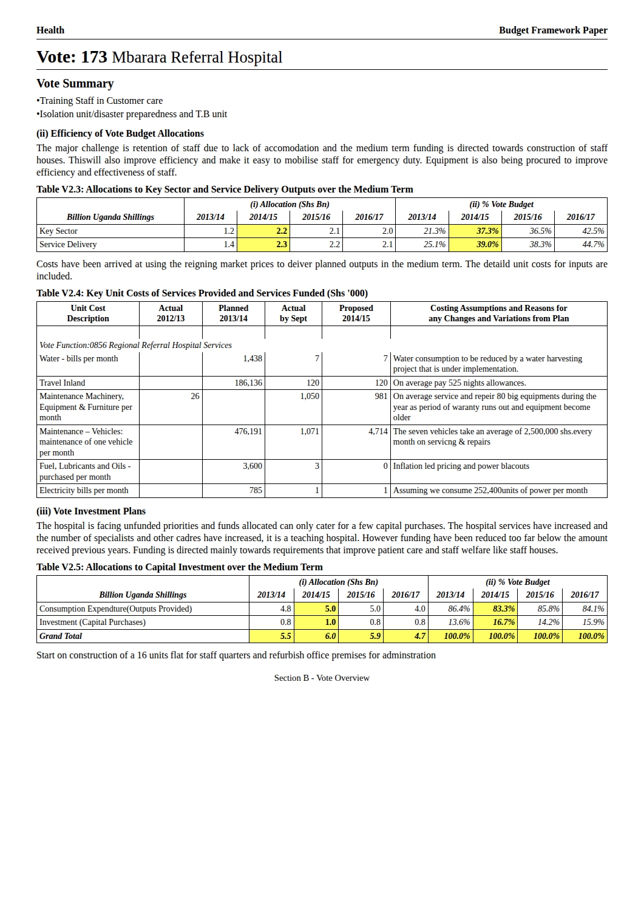Health Budget Framework Paper
Vote: 173 Mbarara Referral Hospital
Vote Summary
•Training Staff in Customer care
•Isolation unit/disaster preparedness and T.B unit
(ii) Efficiency of Vote Budget Allocations
The major challenge is retention of staff due to lack of accomodation and the medium term funding is directed towards construction of staff houses. Thiswill also improve efficiency and make it easy to mobilise staff for emergency duty. Equipment is also being procured to improve efficiency and effectiveness of staff.
Table V2.3: Allocations to Key Sector and Service Delivery Outputs over the Medium Term
| | (i) Allocation (Shs Bn) | (ii) % Vote Budget |
| --- | --- | --- |
| Billion Uganda Shillings | 2013/14 | 2014/15 | 2015/16 | 2016/17 | 2013/14 | 2014/15 | 2015/16 | 2016/17 |
| Key Sector | 1.2 | 2.2 | 2.1 | 2.0 | 21.3% | 37.3% | 36.5% | 42.5% |
| Service Delivery | 1.4 | 2.3 | 2.2 | 2.1 | 25.1% | 39.0% | 38.3% | 44.7% |
Costs have been arrived at using the reigning market prices to deiver planned outputs in the medium term. The detaild unit costs for inputs are included.
Table V2.4: Key Unit Costs of Services Provided and Services Funded (Shs '000)
| Unit Cost Description | Actual 2012/13 | Planned 2013/14 | Actual by Sept | Proposed 2014/15 | Costing Assumptions and Reasons for any Changes and Variations from Plan |
| --- | --- | --- | --- | --- | --- |
| Vote Function:0856 Regional Referral Hospital Services |
| Water - bills per month | | 1,438 | 7 | 7 | Water consumption to be reduced by a water harvesting project that is under implementation. |
| Travel Inland | | 186,136 | 120 | 120 | On average pay 525 nights allowances. |
| Maintenance Machinery, Equipment & Furniture per month | 26 | | 1,050 | 981 | On average service and repeir 80 big equipments during the year as period of waranty runs out and equipment become older |
| Maintenance – Vehicles: maintenance of one vehicle per month | | 476,191 | 1,071 | 4,714 | The seven vehicles take an average of 2,500,000 shs.every month on servicng & repairs |
| Fuel, Lubricants and Oils - purchased per month | | 3,600 | 3 | 0 | Inflation led pricing and power blacouts |
| Electricity bills per month | | 785 | 1 | 1 | Assuming we consume 252,400units of power per month |
(iii) Vote Investment Plans
The hospital is facing unfunded priorities and funds allocated can only cater for a few capital purchases. The hospital services have increased and the number of specialists and other cadres have increased, it is a teaching hospital. However funding have been reduced too far below the amount received previous years. Funding is directed mainly towards requirements that improve patient care and staff welfare like staff houses.
Table V2.5: Allocations to Capital Investment over the Medium Term
| | (i) Allocation (Shs Bn) | (ii) % Vote Budget |
| --- | --- | --- |
| Billion Uganda Shillings | 2013/14 | 2014/15 | 2015/16 | 2016/17 | 2013/14 | 2014/15 | 2015/16 | 2016/17 |
| Consumption Expendture(Outputs Provided) | 4.8 | 5.0 | 5.0 | 4.0 | 86.4% | 83.3% | 85.8% | 84.1% |
| Investment (Capital Purchases) | 0.8 | 1.0 | 0.8 | 0.8 | 13.6% | 16.7% | 14.2% | 15.9% |
| Grand Total | 5.5 | 6.0 | 5.9 | 4.7 | 100.0% | 100.0% | 100.0% | 100.0% |
Start on construction of a 16 units flat for staff quarters and refurbish office premises for adminstration
Section B - Vote Overview